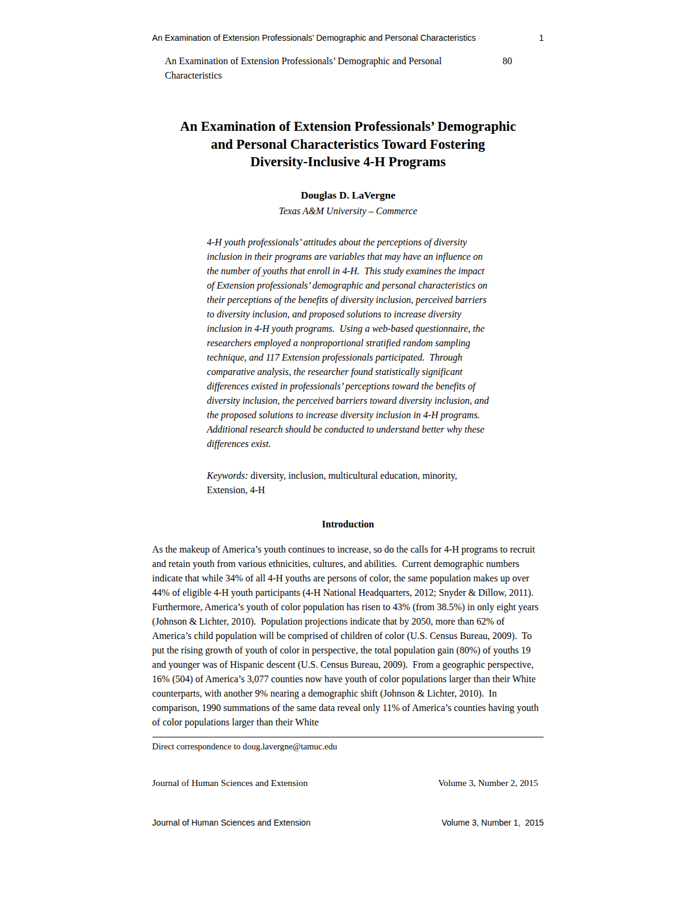An Examination of Extension Professionals’ Demographic and Personal Characteristics
1
An Examination of Extension Professionals’ Demographic and Personal Characteristics
80
An Examination of Extension Professionals’ Demographic
and Personal Characteristics Toward Fostering
Diversity-Inclusive 4-H Programs
Douglas D. LaVergne
Texas A&M University – Commerce
4-H youth professionals’ attitudes about the perceptions of diversity inclusion in their programs are variables that may have an influence on the number of youths that enroll in 4-H. This study examines the impact of Extension professionals’ demographic and personal characteristics on their perceptions of the benefits of diversity inclusion, perceived barriers to diversity inclusion, and proposed solutions to increase diversity inclusion in 4-H youth programs. Using a web-based questionnaire, the researchers employed a nonproportional stratified random sampling technique, and 117 Extension professionals participated. Through comparative analysis, the researcher found statistically significant differences existed in professionals’ perceptions toward the benefits of diversity inclusion, the perceived barriers toward diversity inclusion, and the proposed solutions to increase diversity inclusion in 4-H programs. Additional research should be conducted to understand better why these differences exist.
Keywords: diversity, inclusion, multicultural education, minority, Extension, 4-H
Introduction
As the makeup of America’s youth continues to increase, so do the calls for 4-H programs to recruit and retain youth from various ethnicities, cultures, and abilities. Current demographic numbers indicate that while 34% of all 4-H youths are persons of color, the same population makes up over 44% of eligible 4-H youth participants (4-H National Headquarters, 2012; Snyder & Dillow, 2011). Furthermore, America’s youth of color population has risen to 43% (from 38.5%) in only eight years (Johnson & Lichter, 2010). Population projections indicate that by 2050, more than 62% of America’s child population will be comprised of children of color (U.S. Census Bureau, 2009). To put the rising growth of youth of color in perspective, the total population gain (80%) of youths 19 and younger was of Hispanic descent (U.S. Census Bureau, 2009). From a geographic perspective, 16% (504) of America’s 3,077 counties now have youth of color populations larger than their White counterparts, with another 9% nearing a demographic shift (Johnson & Lichter, 2010). In comparison, 1990 summations of the same data reveal only 11% of America’s counties having youth of color populations larger than their White
Direct correspondence to doug.lavergne@tamuc.edu
Journal of Human Sciences and Extension
Volume 3, Number 2, 2015
Journal of Human Sciences and Extension
Volume 3, Number 1, 2015